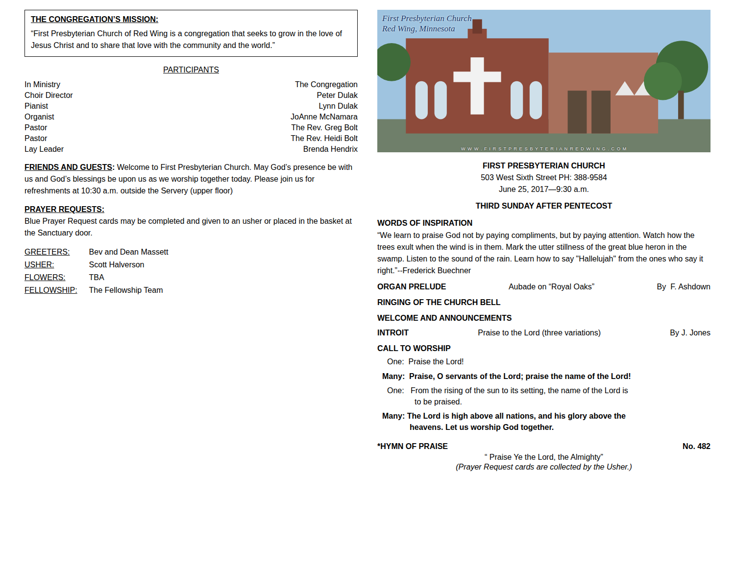THE CONGREGATION’S MISSION:
“First Presbyterian Church of Red Wing is a congregation that seeks to grow in the love of Jesus Christ and to share that love with the community and the world.”
PARTICIPANTS
| In Ministry | The Congregation |
| Choir Director | Peter Dulak |
| Pianist | Lynn Dulak |
| Organist | JoAnne McNamara |
| Pastor | The Rev. Greg Bolt |
| Pastor | The Rev. Heidi Bolt |
| Lay Leader | Brenda Hendrix |
FRIENDS AND GUESTS: Welcome to First Presbyterian Church. May God’s presence be with us and God’s blessings be upon us as we worship together today. Please join us for refreshments at 10:30 a.m. outside the Servery (upper floor)
PRAYER REQUESTS:
Blue Prayer Request cards may be completed and given to an usher or placed in the basket at the Sanctuary door.
| GREETERS: | Bev and Dean Massett |
| USHER: | Scott Halverson |
| FLOWERS: | TBA |
| FELLOWSHIP: | The Fellowship Team |
First Presbyterian Church
Red Wing, Minnesota
W W W . F I R S T P R E S B Y T E R I A N R E D W I N G . C O M
FIRST PRESBYTERIAN CHURCH
503 West Sixth Street PH: 388-9584
June 25, 2017—9:30 a.m. THIRD SUNDAY AFTER PENTECOST
WORDS OF INSPIRATION
“We learn to praise God not by paying compliments, but by paying attention. Watch how the trees exult when the wind is in them. Mark the utter stillness of the great blue heron in the swamp. Listen to the sound of the rain. Learn how to say "Hallelujah" from the ones who say it right.”--Frederick Buechner
ORGAN PRELUDE Aubade on “Royal Oaks” By F. Ashdown
RINGING OF THE CHURCH BELL
WELCOME AND ANNOUNCEMENTS
INTROIT Praise to the Lord (three variations) By J. Jones
CALL TO WORSHIP
One: Praise the Lord!
Many: Praise, O servants of the Lord; praise the name of the Lord!
One: From the rising of the sun to its setting, the name of the Lord is to be praised.
Many: The Lord is high above all nations, and his glory above the heavens. Let us worship God together.
*HYMN OF PRAISE No. 482
“ Praise Ye the Lord, the Almighty”
(Prayer Request cards are collected by the Usher.)